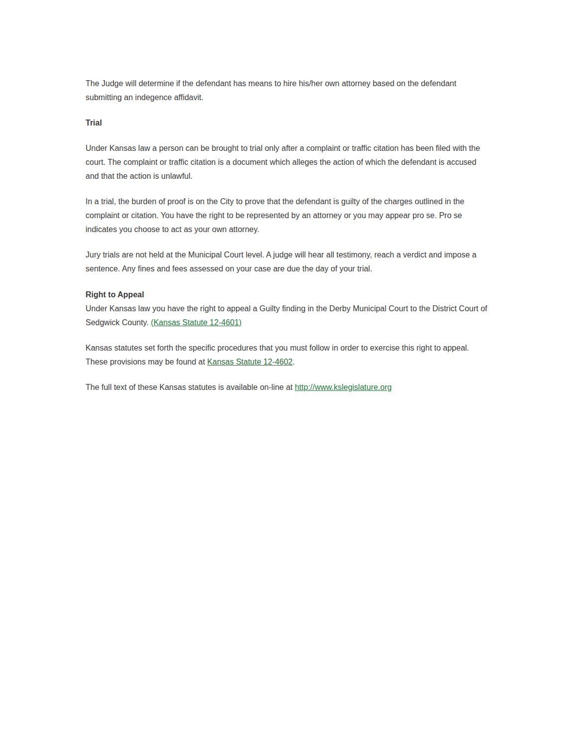The Judge will determine if the defendant has means to hire his/her own attorney based on the defendant submitting an indegence affidavit.
Trial
Under Kansas law a person can be brought to trial only after a complaint or traffic citation has been filed with the court. The complaint or traffic citation is a document which alleges the action of which the defendant is accused and that the action is unlawful.
In a trial, the burden of proof is on the City to prove that the defendant is guilty of the charges outlined in the complaint or citation. You have the right to be represented by an attorney or you may appear pro se. Pro se indicates you choose to act as your own attorney.
Jury trials are not held at the Municipal Court level. A judge will hear all testimony, reach a verdict and impose a sentence. Any fines and fees assessed on your case are due the day of your trial.
Right to Appeal
Under Kansas law you have the right to appeal a Guilty finding in the Derby Municipal Court to the District Court of Sedgwick County. (Kansas Statute 12-4601)
Kansas statutes set forth the specific procedures that you must follow in order to exercise this right to appeal. These provisions may be found at Kansas Statute 12-4602.
The full text of these Kansas statutes is available on-line at http://www.kslegislature.org